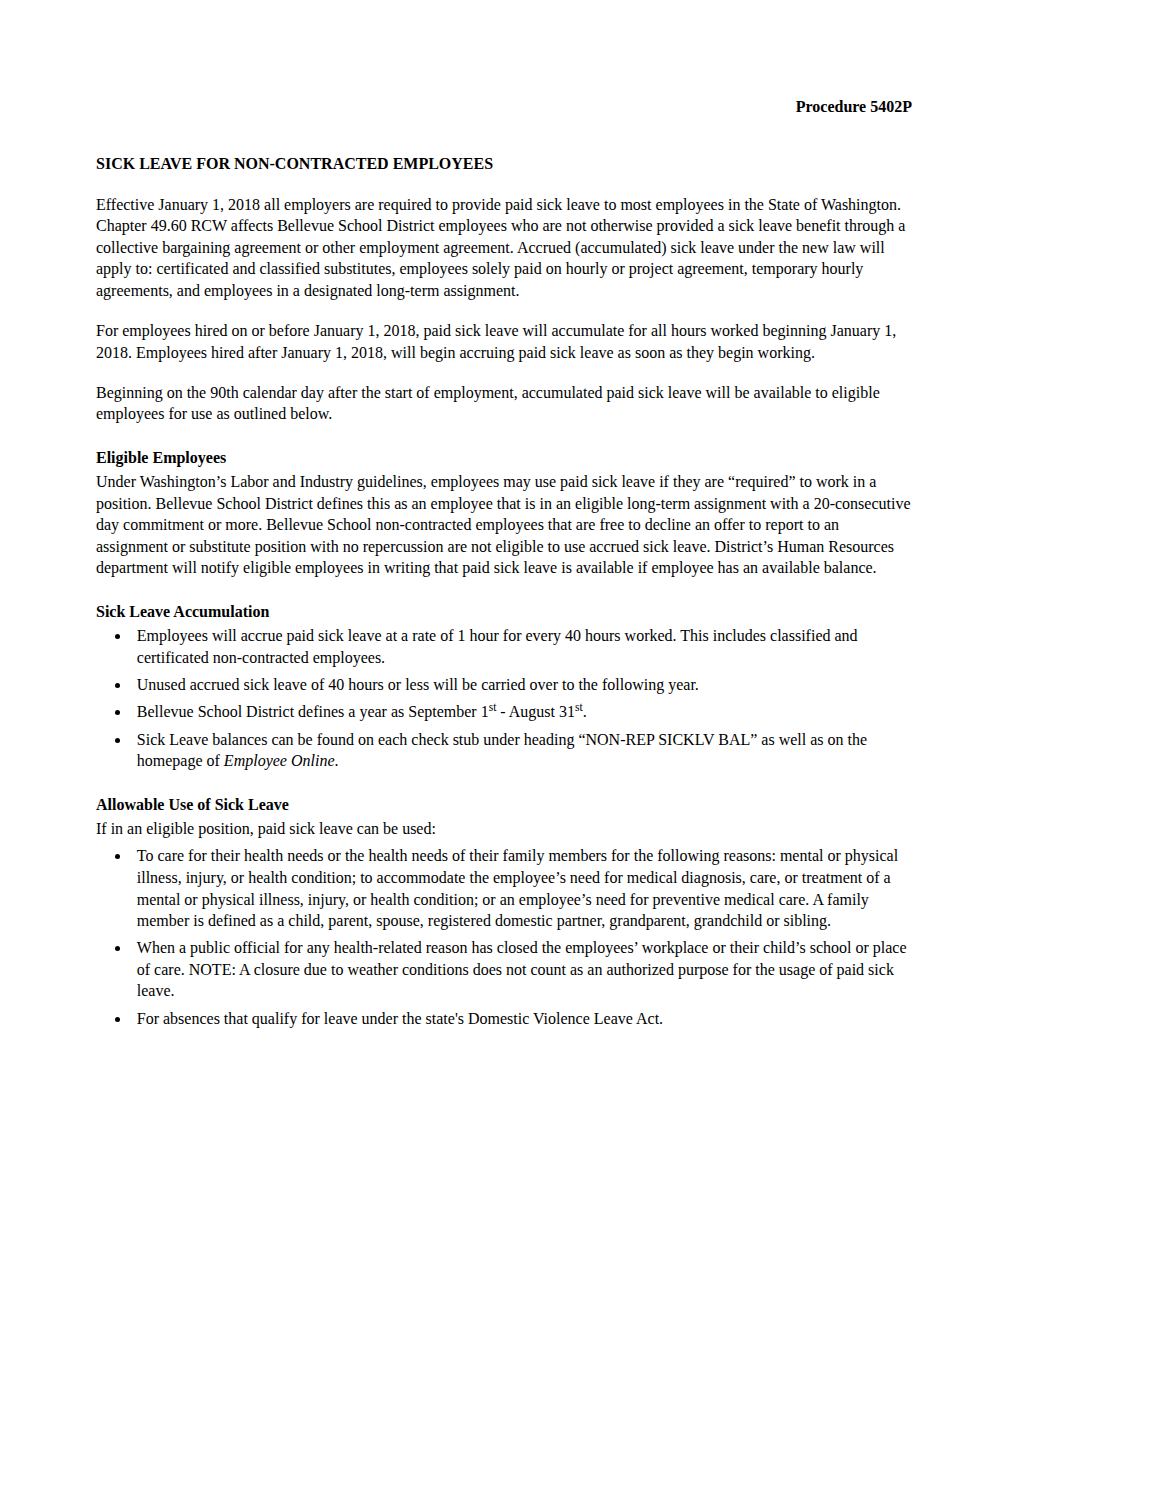Procedure 5402P
Sick Leave for Non-Contracted Employees
Effective January 1, 2018 all employers are required to provide paid sick leave to most employees in the State of Washington. Chapter 49.60 RCW affects Bellevue School District employees who are not otherwise provided a sick leave benefit through a collective bargaining agreement or other employment agreement. Accrued (accumulated) sick leave under the new law will apply to: certificated and classified substitutes, employees solely paid on hourly or project agreement, temporary hourly agreements, and employees in a designated long-term assignment.
For employees hired on or before January 1, 2018, paid sick leave will accumulate for all hours worked beginning January 1, 2018. Employees hired after January 1, 2018, will begin accruing paid sick leave as soon as they begin working.
Beginning on the 90th calendar day after the start of employment, accumulated paid sick leave will be available to eligible employees for use as outlined below.
Eligible Employees
Under Washington’s Labor and Industry guidelines, employees may use paid sick leave if they are “required” to work in a position. Bellevue School District defines this as an employee that is in an eligible long-term assignment with a 20-consecutive day commitment or more. Bellevue School non-contracted employees that are free to decline an offer to report to an assignment or substitute position with no repercussion are not eligible to use accrued sick leave. District’s Human Resources department will notify eligible employees in writing that paid sick leave is available if employee has an available balance.
Sick Leave Accumulation
Employees will accrue paid sick leave at a rate of 1 hour for every 40 hours worked. This includes classified and certificated non-contracted employees.
Unused accrued sick leave of 40 hours or less will be carried over to the following year.
Bellevue School District defines a year as September 1st - August 31st.
Sick Leave balances can be found on each check stub under heading “NON-REP SICKLV BAL” as well as on the homepage of Employee Online.
Allowable Use of Sick Leave
If in an eligible position, paid sick leave can be used:
To care for their health needs or the health needs of their family members for the following reasons: mental or physical illness, injury, or health condition; to accommodate the employee’s need for medical diagnosis, care, or treatment of a mental or physical illness, injury, or health condition; or an employee’s need for preventive medical care. A family member is defined as a child, parent, spouse, registered domestic partner, grandparent, grandchild or sibling.
When a public official for any health-related reason has closed the employees’ workplace or their child’s school or place of care. NOTE: A closure due to weather conditions does not count as an authorized purpose for the usage of paid sick leave.
For absences that qualify for leave under the state's Domestic Violence Leave Act.